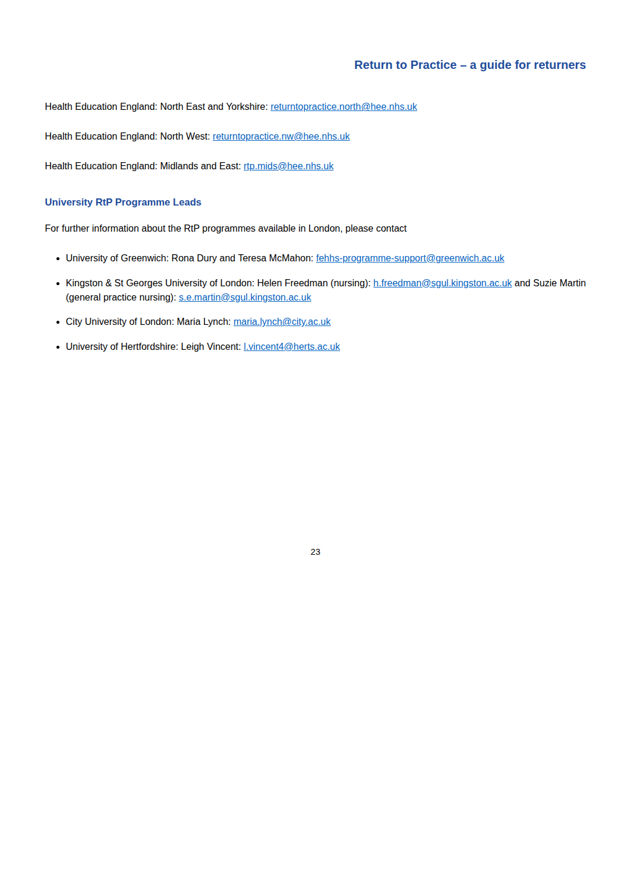Return to Practice – a guide for returners
Health Education England: North East and Yorkshire: returntopractice.north@hee.nhs.uk
Health Education England: North West: returntopractice.nw@hee.nhs.uk
Health Education England: Midlands and East: rtp.mids@hee.nhs.uk
University RtP Programme Leads
For further information about the RtP programmes available in London, please contact
University of Greenwich: Rona Dury and Teresa McMahon: fehhs-programme-support@greenwich.ac.uk
Kingston & St Georges University of London: Helen Freedman (nursing): h.freedman@sgul.kingston.ac.uk and Suzie Martin (general practice nursing): s.e.martin@sgul.kingston.ac.uk
City University of London: Maria Lynch: maria.lynch@city.ac.uk
University of Hertfordshire: Leigh Vincent: l.vincent4@herts.ac.uk
23